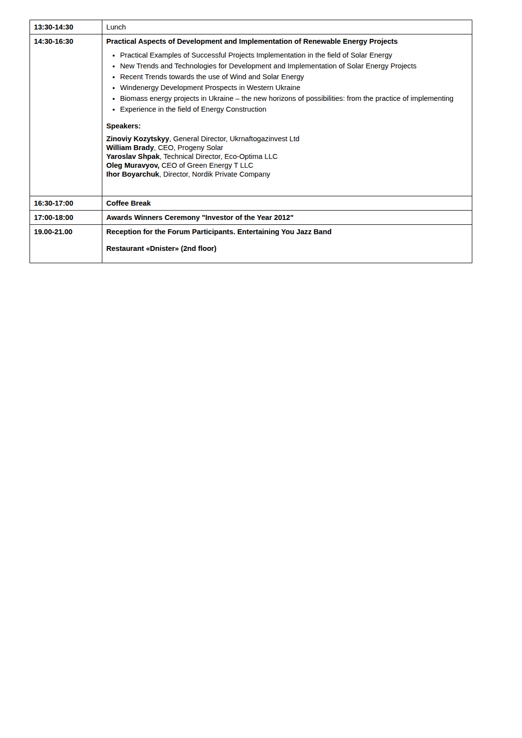| 13:30-14:30 | Lunch |
| 14:30-16:30 | Practical Aspects of Development and Implementation of Renewable Energy Projects Practical Examples of Successful Projects Implementation in the field of Solar Energy New Trends and Technologies for Development and Implementation of Solar Energy Projects Recent Trends towards the use of Wind and Solar Energy Windenergy Development Prospects in Western Ukraine Biomass energy projects in Ukraine – the new horizons of possibilities: from the practice of implementing Experience in the field of Energy Construction Speakers: Zinoviy Kozytskyy , General Director, Ukrnaftogazinvest Ltd William Brady , CEO, Progeny Solar Yaroslav Shpak , Technical Director, Eco-Optima LLC Oleg Muravyov, CEO of Green Energy T LLC Ihor Boyarchuk , Director, Nordik Private Company |
| 16:30-17:00 | Coffee Break |
| 17:00-18:00 | Awards Winners Ceremony "Investor of the Year 2012" |
| 19.00-21.00 | Reception for the Forum Participants. Entertaining You Jazz Band Restaurant «Dnister» (2nd floor) |